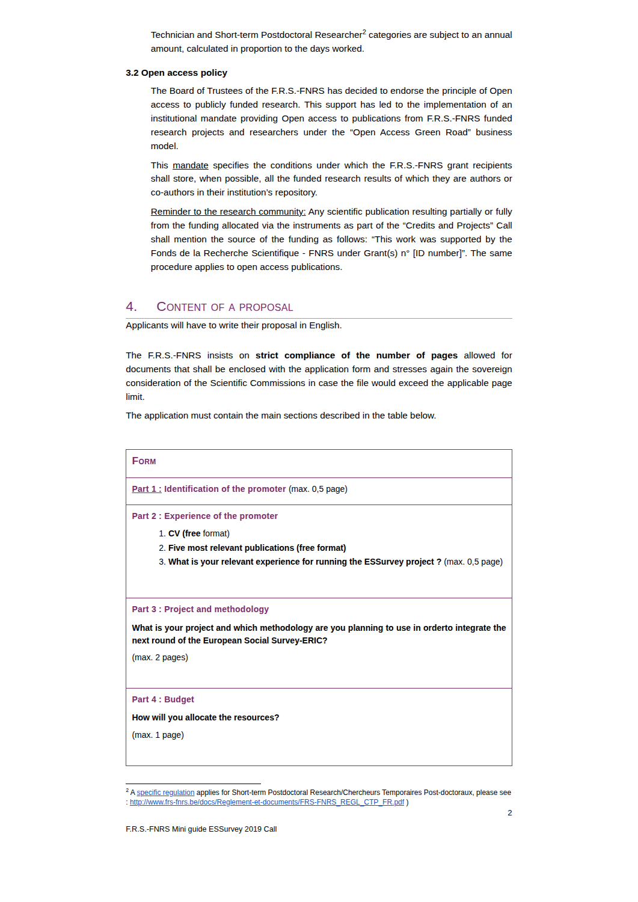Technician and Short-term Postdoctoral Researcher2 categories are subject to an annual amount, calculated in proportion to the days worked.
3.2 Open access policy
The Board of Trustees of the F.R.S.-FNRS has decided to endorse the principle of Open access to publicly funded research. This support has led to the implementation of an institutional mandate providing Open access to publications from F.R.S.-FNRS funded research projects and researchers under the “Open Access Green Road” business model.
This mandate specifies the conditions under which the F.R.S.-FNRS grant recipients shall store, when possible, all the funded research results of which they are authors or co-authors in their institution’s repository.
Reminder to the research community: Any scientific publication resulting partially or fully from the funding allocated via the instruments as part of the “Credits and Projects” Call shall mention the source of the funding as follows: “This work was supported by the Fonds de la Recherche Scientifique - FNRS under Grant(s) n° [ID number]”. The same procedure applies to open access publications.
4. Content of a proposal
Applicants will have to write their proposal in English.
The F.R.S.-FNRS insists on strict compliance of the number of pages allowed for documents that shall be enclosed with the application form and stresses again the sovereign consideration of the Scientific Commissions in case the file would exceed the applicable page limit.
The application must contain the main sections described in the table below.
| Form |
| Part 1 : Identification of the promoter (max. 0,5 page) |
| Part 2 : Experience of the promoter CV (free format) Five most relevant publications (free format) What is your relevant experience for running the ESSurvey project ? (max. 0,5 page) |
| Part 3 : Project and methodology What is your project and which methodology are you planning to use in orderto integrate the next round of the European Social Survey-ERIC? (max. 2 pages) |
| Part 4 : Budget How will you allocate the resources? (max. 1 page) |
2 A specific regulation applies for Short-term Postdoctoral Research/Chercheurs Temporaires Post-doctoraux, please see : http://www.frs-fnrs.be/docs/Reglement-et-documents/FRS-FNRS_REGL_CTP_FR.pdf )
2
F.R.S.-FNRS Mini guide ESSurvey 2019 Call